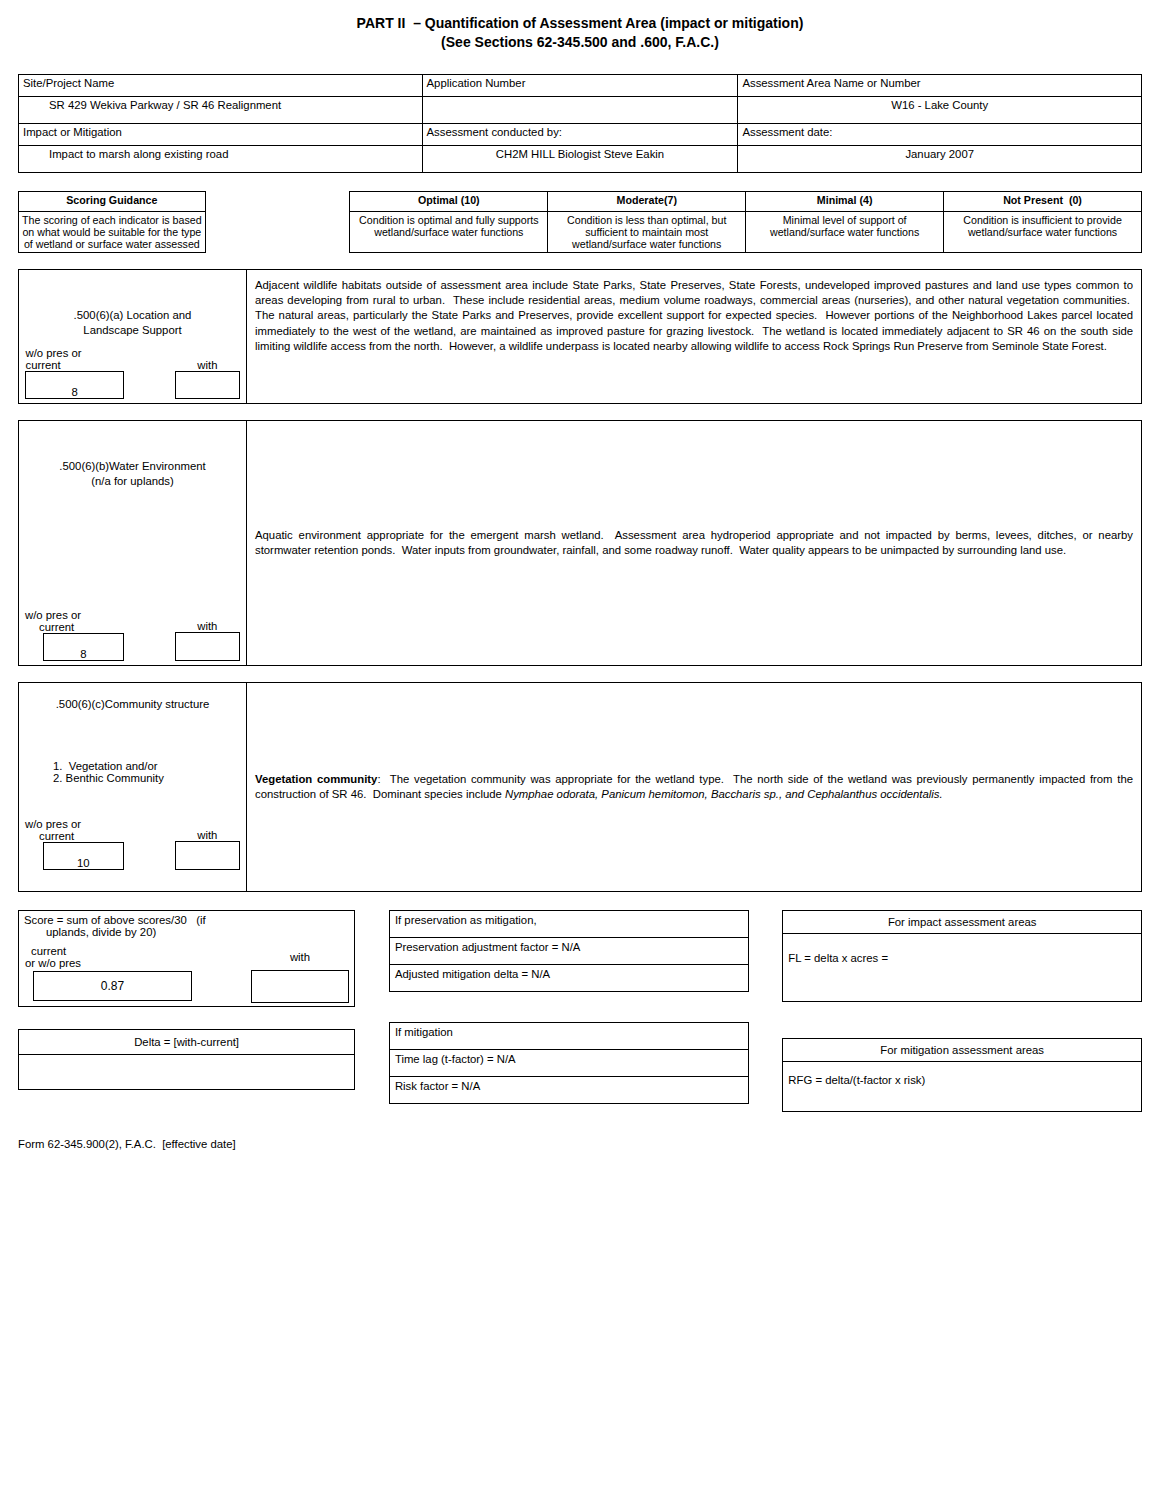PART II – Quantification of Assessment Area (impact or mitigation) (See Sections 62-345.500 and .600, F.A.C.)
| Site/Project Name | Application Number | Assessment Area Name or Number |
| SR 429 Wekiva Parkway / SR 46 Realignment | | W16 - Lake County |
| Impact or Mitigation | Assessment conducted by: | Assessment date: |
| Impact to marsh along existing road | CH2M HILL Biologist Steve Eakin | January 2007 |
| Scoring Guidance | | Optimal (10) | Moderate(7) | Minimal (4) | Not Present (0) |
| The scoring of each indicator is based on what would be suitable for the type of wetland or surface water assessed | | Condition is optimal and fully supports wetland/surface water functions | Condition is less than optimal, but sufficient to maintain most wetland/surface water functions | Minimal level of support of wetland/surface water functions | Condition is insufficient to provide wetland/surface water functions |
| .500(6)(a) Location and Landscape Support / w/o pres or current / / with / / 8 / / / | Adjacent wildlife habitats outside of assessment area include State Parks, State Preserves, State Forests, undeveloped improved pastures and land use types common to areas developing from rural to urban. These include residential areas, medium volume roadways, commercial areas (nurseries), and other natural vegetation communities. The natural areas, particularly the State Parks and Preserves, provide excellent support for expected species. However portions of the Neighborhood Lakes parcel located immediately to the west of the wetland, are maintained as improved pasture for grazing livestock. The wetland is located immediately adjacent to SR 46 on the south side limiting wildlife access from the north. However, a wildlife underpass is located nearby allowing wildlife to access Rock Springs Run Preserve from Seminole State Forest. |
| .500(6)(b)Water Environment (n/a for uplands) / w/o pres or current / / with / / / / 8 / / / / | Aquatic environment appropriate for the emergent marsh wetland. Assessment area hydroperiod appropriate and not impacted by berms, levees, ditches, or nearby stormwater retention ponds. Water inputs from groundwater, rainfall, and some roadway runoff. Water quality appears to be unimpacted by surrounding land use. |
| .500(6)(c)Community structure 1. Vegetation and/or 2. Benthic Community / w/o pres or current / / with / / / / 10 / / / / | Vegetation community : The vegetation community was appropriate for the wetland type. The north side of the wetland was previously permanently impacted from the construction of SR 46. Dominant species include Nymphae odorata, Panicum hemitomon, Baccharis sp., and Cephalanthus occidentalis. |
| / Score = sum of above scores/30 (if uplands, divide by 20) / current or w/o pres / / with / / / / 0.87 / / / / / Delta = [with-current] | | If preservation as mitigation, Preservation adjustment factor = N/A Adjusted mitigation delta = N/A If mitigation Time lag (t-factor) = N/A Risk factor = N/A | | For impact assessment areas FL = delta x acres = For mitigation assessment areas RFG = delta/(t-factor x risk) |
Form 62-345.900(2), F.A.C. [effective date]